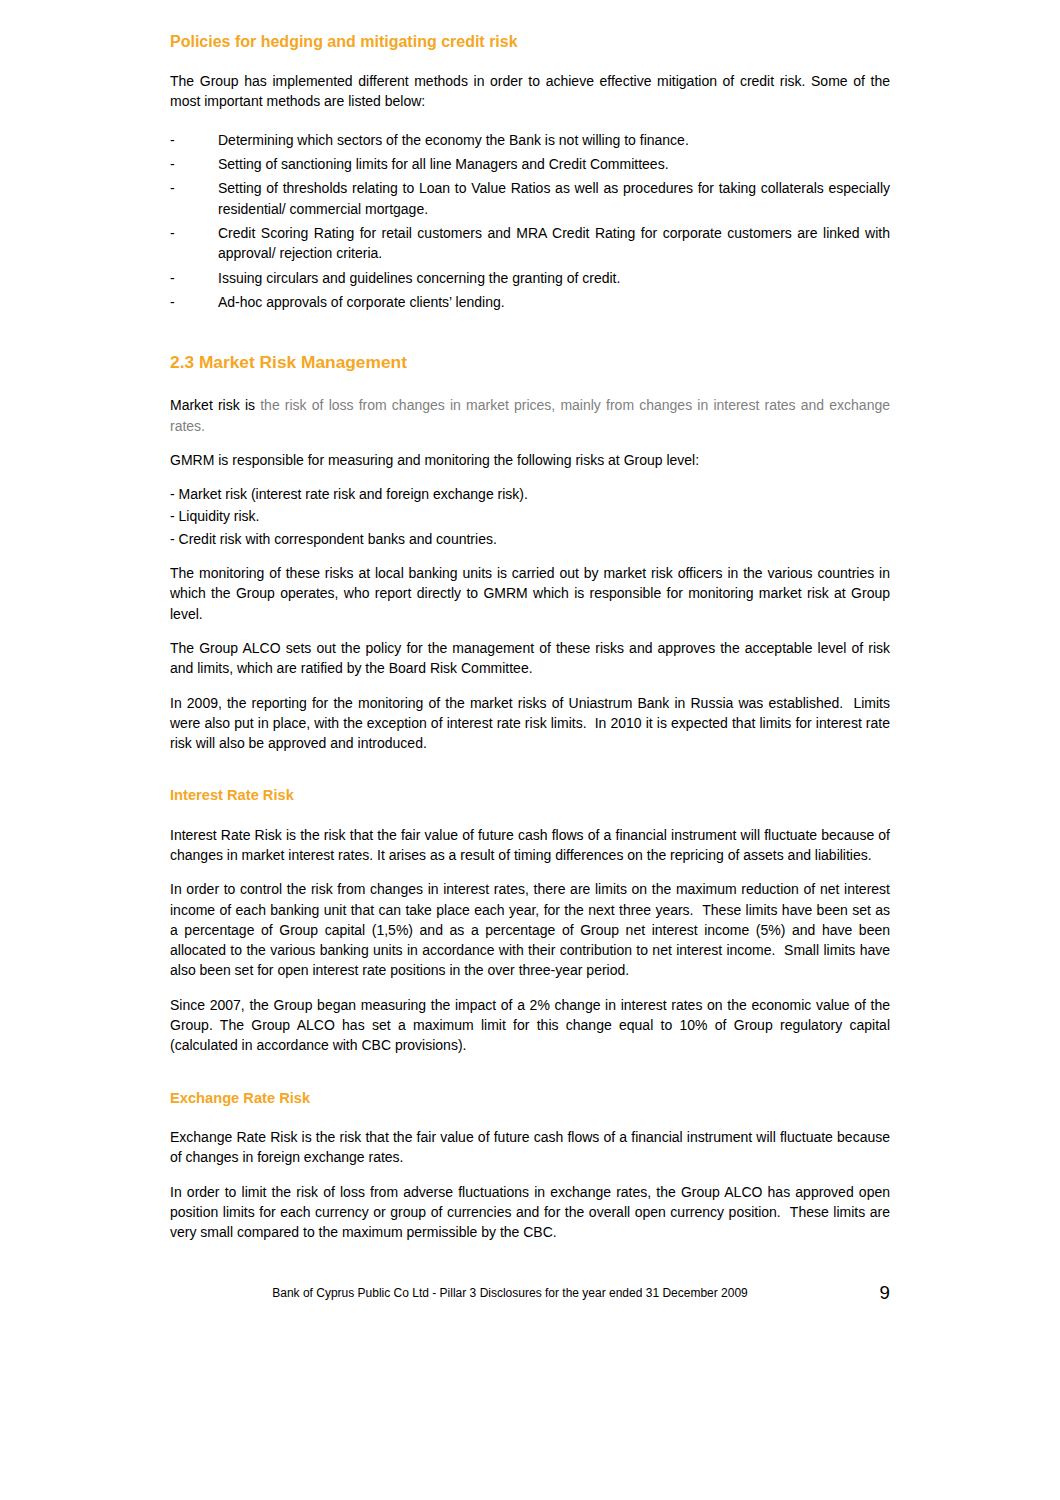Policies for hedging and mitigating credit risk
The Group has implemented different methods in order to achieve effective mitigation of credit risk. Some of the most important methods are listed below:
| - | Determining which sectors of the economy the Bank is not willing to finance. |
| - | Setting of sanctioning limits for all line Managers and Credit Committees. |
| - | Setting of thresholds relating to Loan to Value Ratios as well as procedures for taking collaterals especially residential/ commercial mortgage. |
| - | Credit Scoring Rating for retail customers and MRA Credit Rating for corporate customers are linked with approval/ rejection criteria. |
| - | Issuing circulars and guidelines concerning the granting of credit. |
| - | Ad-hoc approvals of corporate clients’ lending. |
2.3 Market Risk Management
Market risk is the risk of loss from changes in market prices, mainly from changes in interest rates and exchange rates.
GMRM is responsible for measuring and monitoring the following risks at Group level:
- Market risk (interest rate risk and foreign exchange risk).
- Liquidity risk.
- Credit risk with correspondent banks and countries.
The monitoring of these risks at local banking units is carried out by market risk officers in the various countries in which the Group operates, who report directly to GMRM which is responsible for monitoring market risk at Group level.
The Group ALCO sets out the policy for the management of these risks and approves the acceptable level of risk and limits, which are ratified by the Board Risk Committee.
In 2009, the reporting for the monitoring of the market risks of Uniastrum Bank in Russia was established. Limits were also put in place, with the exception of interest rate risk limits. In 2010 it is expected that limits for interest rate risk will also be approved and introduced.
Interest Rate Risk
Interest Rate Risk is the risk that the fair value of future cash flows of a financial instrument will fluctuate because of changes in market interest rates. It arises as a result of timing differences on the repricing of assets and liabilities.
In order to control the risk from changes in interest rates, there are limits on the maximum reduction of net interest income of each banking unit that can take place each year, for the next three years. These limits have been set as a percentage of Group capital (1,5%) and as a percentage of Group net interest income (5%) and have been allocated to the various banking units in accordance with their contribution to net interest income. Small limits have also been set for open interest rate positions in the over three-year period.
Since 2007, the Group began measuring the impact of a 2% change in interest rates on the economic value of the Group. The Group ALCO has set a maximum limit for this change equal to 10% of Group regulatory capital (calculated in accordance with CBC provisions).
Exchange Rate Risk
Exchange Rate Risk is the risk that the fair value of future cash flows of a financial instrument will fluctuate because of changes in foreign exchange rates.
In order to limit the risk of loss from adverse fluctuations in exchange rates, the Group ALCO has approved open position limits for each currency or group of currencies and for the overall open currency position. These limits are very small compared to the maximum permissible by the CBC.
Bank of Cyprus Public Co Ltd - Pillar 3 Disclosures for the year ended 31 December 2009 9